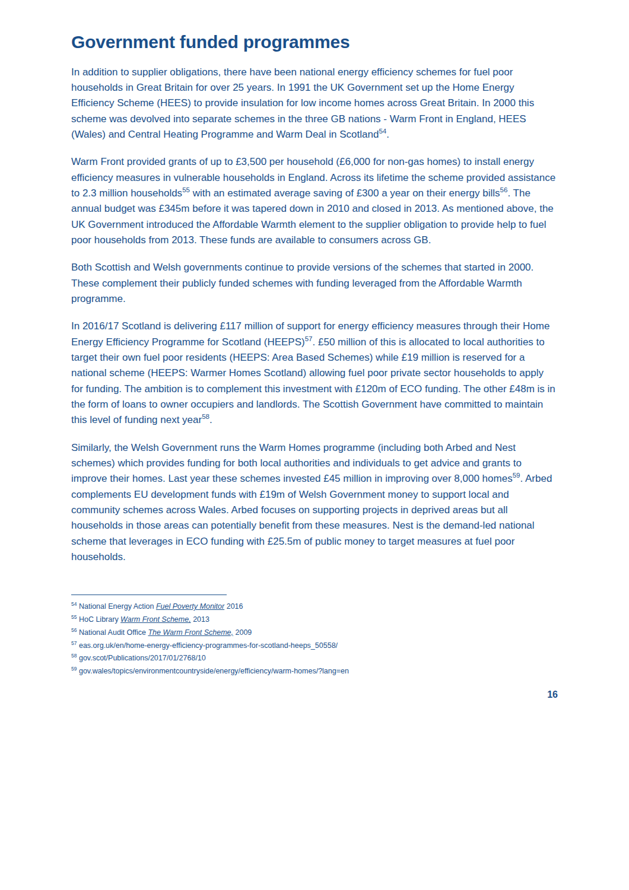Government funded programmes
In addition to supplier obligations, there have been national energy efficiency schemes for fuel poor households in Great Britain for over 25 years. In 1991 the UK Government set up the Home Energy Efficiency Scheme (HEES) to provide insulation for low income homes across Great Britain. In 2000 this scheme was devolved into separate schemes in the three GB nations - Warm Front in England, HEES (Wales) and Central Heating Programme and Warm Deal in Scotland54.
Warm Front provided grants of up to £3,500 per household (£6,000 for non-gas homes) to install energy efficiency measures in vulnerable households in England. Across its lifetime the scheme provided assistance to 2.3 million households55 with an estimated average saving of £300 a year on their energy bills56. The annual budget was £345m before it was tapered down in 2010 and closed in 2013. As mentioned above, the UK Government introduced the Affordable Warmth element to the supplier obligation to provide help to fuel poor households from 2013. These funds are available to consumers across GB.
Both Scottish and Welsh governments continue to provide versions of the schemes that started in 2000. These complement their publicly funded schemes with funding leveraged from the Affordable Warmth programme.
In 2016/17 Scotland is delivering £117 million of support for energy efficiency measures through their Home Energy Efficiency Programme for Scotland (HEEPS)57. £50 million of this is allocated to local authorities to target their own fuel poor residents (HEEPS: Area Based Schemes) while £19 million is reserved for a national scheme (HEEPS: Warmer Homes Scotland) allowing fuel poor private sector households to apply for funding. The ambition is to complement this investment with £120m of ECO funding. The other £48m is in the form of loans to owner occupiers and landlords. The Scottish Government have committed to maintain this level of funding next year58.
Similarly, the Welsh Government runs the Warm Homes programme (including both Arbed and Nest schemes) which provides funding for both local authorities and individuals to get advice and grants to improve their homes. Last year these schemes invested £45 million in improving over 8,000 homes59. Arbed complements EU development funds with £19m of Welsh Government money to support local and community schemes across Wales. Arbed focuses on supporting projects in deprived areas but all households in those areas can potentially benefit from these measures. Nest is the demand-led national scheme that leverages in ECO funding with £25.5m of public money to target measures at fuel poor households.
54 National Energy Action Fuel Poverty Monitor 2016
55 HoC Library Warm Front Scheme, 2013
56 National Audit Office The Warm Front Scheme, 2009
57 eas.org.uk/en/home-energy-efficiency-programmes-for-scotland-heeps_50558/
58 gov.scot/Publications/2017/01/2768/10
59 gov.wales/topics/environmentcountryside/energy/efficiency/warm-homes/?lang=en
16